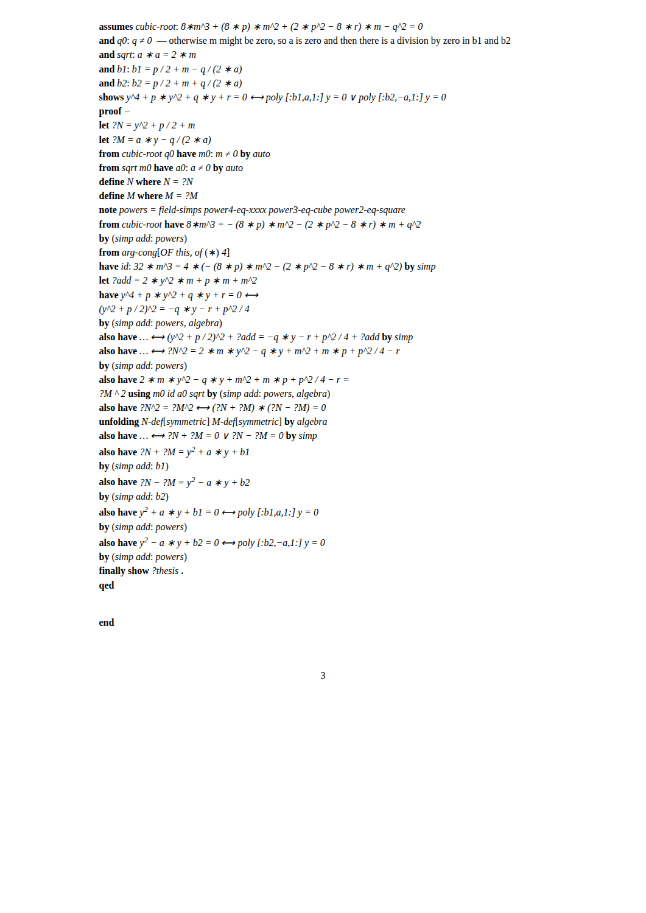assumes cubic-root: 8∗m^3 + (8 ∗ p) ∗ m^2 + (2 ∗ p^2 − 8 ∗ r) ∗ m − q^2 = 0
and q0: q ≠ 0 — otherwise m might be zero, so a is zero and then there is a division by zero in b1 and b2
and sqrt: a ∗ a = 2 ∗ m
and b1: b1 = p / 2 + m − q / (2 ∗ a)
and b2: b2 = p / 2 + m + q / (2 ∗ a)
shows y^4 + p ∗ y^2 + q ∗ y + r = 0 ⟷ poly [:b1,a,1:] y = 0 ∨ poly [:b2,−a,1:] y = 0
proof −
let ?N = y^2 + p / 2 + m
let ?M = a ∗ y − q / (2 ∗ a)
from cubic-root q0 have m0: m ≠ 0 by auto
from sqrt m0 have a0: a ≠ 0 by auto
define N where N = ?N
define M where M = ?M
note powers = field-simps power4-eq-xxxx power3-eq-cube power2-eq-square
from cubic-root have 8∗m^3 = − (8 ∗ p) ∗ m^2 − (2 ∗ p^2 − 8 ∗ r) ∗ m + q^2
by (simp add: powers)
from arg-cong[OF this, of (∗) 4]
have id: 32 ∗ m^3 = 4 ∗ (− (8 ∗ p) ∗ m^2 − (2 ∗ p^2 − 8 ∗ r) ∗ m + q^2) by simp
let ?add = 2 ∗ y^2 ∗ m + p ∗ m + m^2
have y^4 + p ∗ y^2 + q ∗ y + r = 0 ⟷
(y^2 + p / 2)^2 = −q ∗ y − r + p^2 / 4
by (simp add: powers, algebra)
also have … ⟷ (y^2 + p / 2)^2 + ?add = −q ∗ y − r + p^2 / 4 + ?add by simp
also have … ⟷ ?N^2 = 2 ∗ m ∗ y^2 − q ∗ y + m^2 + m ∗ p + p^2 / 4 − r
by (simp add: powers)
also have 2 ∗ m ∗ y^2 − q ∗ y + m^2 + m ∗ p + p^2 / 4 − r =
?M ^ 2 using m0 id a0 sqrt by (simp add: powers, algebra)
also have ?N^2 = ?M^2 ⟷ (?N + ?M) ∗ (?N − ?M) = 0
unfolding N-def[symmetric] M-def[symmetric] by algebra
also have … ⟷ ?N + ?M = 0 ∨ ?N − ?M = 0 by simp
also have ?N + ?M = y2 + a ∗ y + b1
by (simp add: b1)
also have ?N − ?M = y2 − a ∗ y + b2
by (simp add: b2)
also have y2 + a ∗ y + b1 = 0 ⟷ poly [:b1,a,1:] y = 0
by (simp add: powers)
also have y2 − a ∗ y + b2 = 0 ⟷ poly [:b2,−a,1:] y = 0
by (simp add: powers)
finally show ?thesis .
qed
end
3